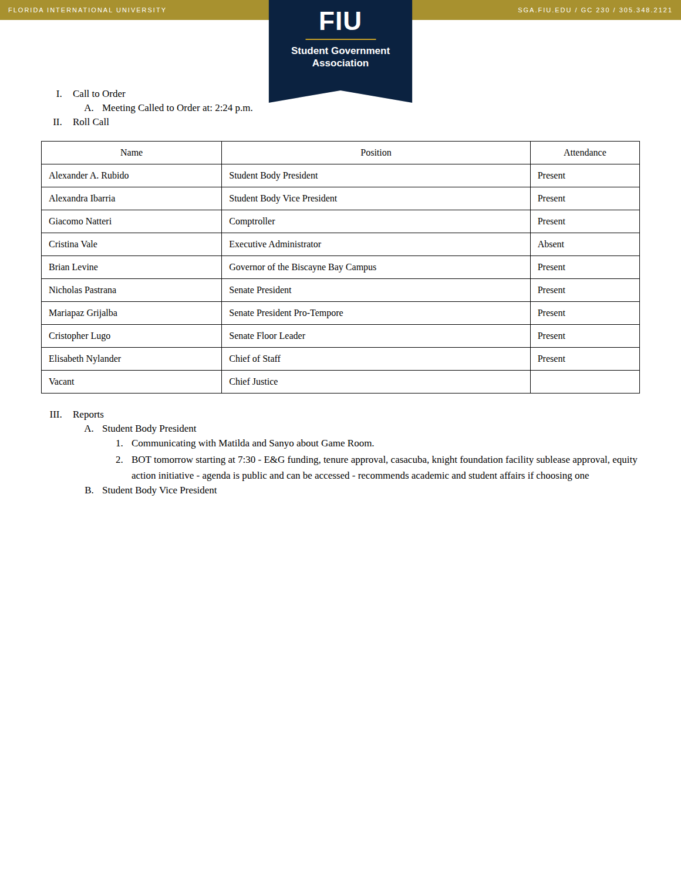FLORIDA INTERNATIONAL UNIVERSITY
FIU
Student Government
Association
SGA.FIU.EDU / GC 230 / 305.348.2121
Executive Board Meeting Minutes
Date: September 13, 2021
Call to Order
Meeting Called to Order at: 2:24 p.m.
Roll Call
| Name | Position | Attendance |
| --- | --- | --- |
| Alexander A. Rubido | Student Body President | Present |
| Alexandra Ibarria | Student Body Vice President | Present |
| Giacomo Natteri | Comptroller | Present |
| Cristina Vale | Executive Administrator | Absent |
| Brian Levine | Governor of the Biscayne Bay Campus | Present |
| Nicholas Pastrana | Senate President | Present |
| Mariapaz Grijalba | Senate President Pro-Tempore | Present |
| Cristopher Lugo | Senate Floor Leader | Present |
| Elisabeth Nylander | Chief of Staff | Present |
| Vacant | Chief Justice | |
Reports
Student Body President
Communicating with Matilda and Sanyo about Game Room.
BOT tomorrow starting at 7:30 - E&G funding, tenure approval, casacuba, knight foundation facility sublease approval, equity action initiative - agenda is public and can be accessed - recommends academic and student affairs if choosing one
Student Body Vice President